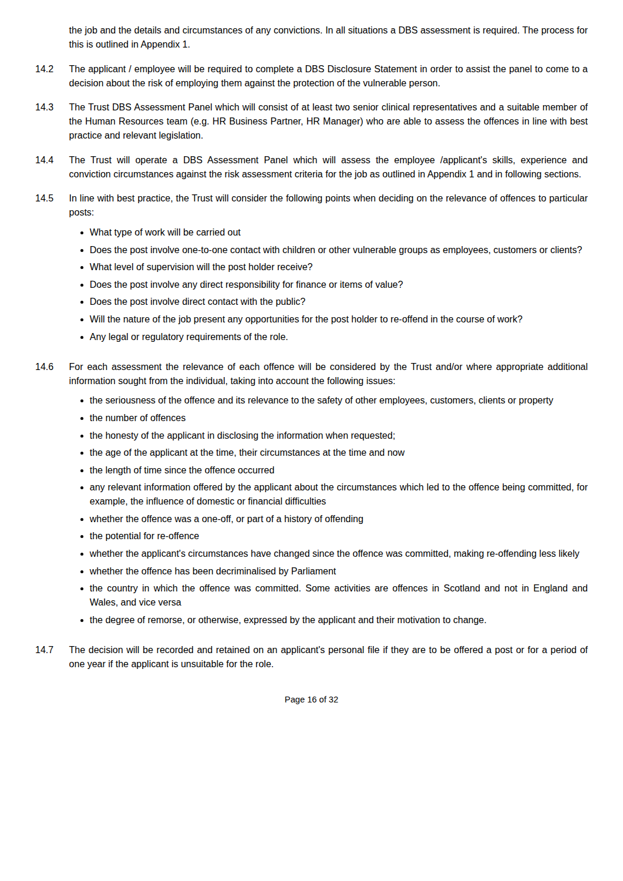the job and the details and circumstances of any convictions. In all situations a DBS assessment is required. The process for this is outlined in Appendix 1.
14.2
The applicant / employee will be required to complete a DBS Disclosure Statement in order to assist the panel to come to a decision about the risk of employing them against the protection of the vulnerable person.
14.3
The Trust DBS Assessment Panel which will consist of at least two senior clinical representatives and a suitable member of the Human Resources team (e.g. HR Business Partner, HR Manager) who are able to assess the offences in line with best practice and relevant legislation.
14.4
The Trust will operate a DBS Assessment Panel which will assess the employee /applicant's skills, experience and conviction circumstances against the risk assessment criteria for the job as outlined in Appendix 1 and in following sections.
14.5
In line with best practice, the Trust will consider the following points when deciding on the relevance of offences to particular posts:
What type of work will be carried out
Does the post involve one-to-one contact with children or other vulnerable groups as employees, customers or clients?
What level of supervision will the post holder receive?
Does the post involve any direct responsibility for finance or items of value?
Does the post involve direct contact with the public?
Will the nature of the job present any opportunities for the post holder to re-offend in the course of work?
Any legal or regulatory requirements of the role.
14.6
For each assessment the relevance of each offence will be considered by the Trust and/or where appropriate additional information sought from the individual, taking into account the following issues:
the seriousness of the offence and its relevance to the safety of other employees, customers, clients or property
the number of offences
the honesty of the applicant in disclosing the information when requested;
the age of the applicant at the time, their circumstances at the time and now
the length of time since the offence occurred
any relevant information offered by the applicant about the circumstances which led to the offence being committed, for example, the influence of domestic or financial difficulties
whether the offence was a one-off, or part of a history of offending
the potential for re-offence
whether the applicant's circumstances have changed since the offence was committed, making re-offending less likely
whether the offence has been decriminalised by Parliament
the country in which the offence was committed. Some activities are offences in Scotland and not in England and Wales, and vice versa
the degree of remorse, or otherwise, expressed by the applicant and their motivation to change.
14.7
The decision will be recorded and retained on an applicant's personal file if they are to be offered a post or for a period of one year if the applicant is unsuitable for the role.
Page 16 of 32